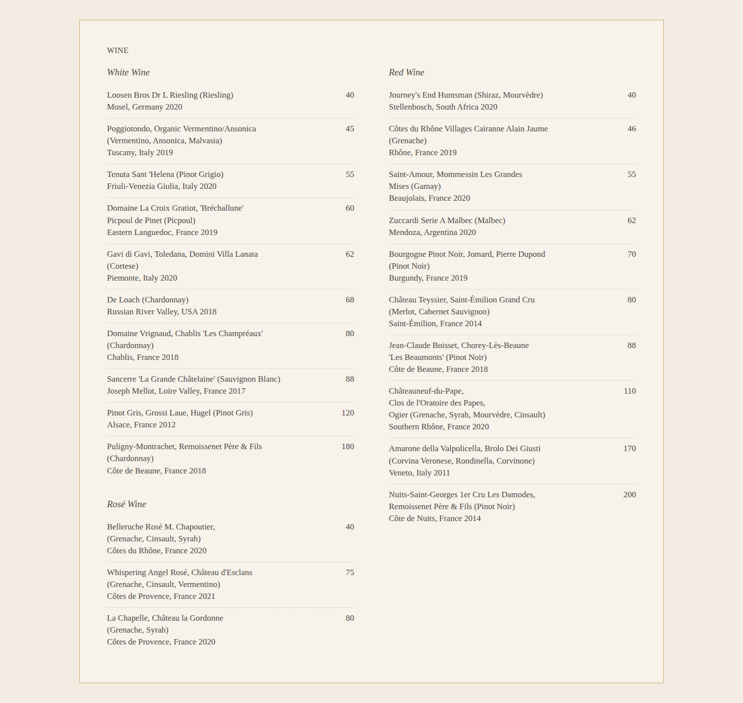Wine
White Wine
Loosen Bros Dr L Riesling (Riesling)
Mosel, Germany 2020 40
Poggiotondo, Organic Vermentino/Ansonica
(Vermentino, Ansonica, Malvasia)
Tuscany, Italy 2019 45
Tenuta Sant 'Helena (Pinot Grigio)
Friuli-Venezia Giulia, Italy 2020 55
Domaine La Croix Gratiot, 'Bréchallune'
Picpoul de Pinet (Picpoul)
Eastern Languedoc, France 2019 60
Gavi di Gavi, Toledana, Domini Villa Lanata
(Cortese)
Piemonte, Italy 2020 62
De Loach (Chardonnay)
Russian River Valley, USA 2018 68
Domaine Vrignaud, Chablis 'Les Champréaux'
(Chardonnay)
Chablis, France 2018 80
Sancerre 'La Grande Châtelaine' (Sauvignon Blanc)
Joseph Mellot, Loire Valley, France 2017 88
Pinot Gris, Grossi Laue, Hugel (Pinot Gris)
Alsace, France 2012 120
Puligny-Montrachet, Remoissenet Père & Fils
(Chardonnay)
Côte de Beaune, France 2018 180
Rosé Wine
Belleruche Rosé M. Chapoutier,
(Grenache, Cinsault, Syrah)
Côtes du Rhône, France 2020 40
Whispering Angel Rosé, Château d'Esclans
(Grenache, Cinsault, Vermentino)
Côtes de Provence, France 2021 75
La Chapelle, Château la Gordonne
(Grenache, Syrah)
Côtes de Provence, France 2020 80
Red Wine
Journey's End Huntsman (Shiraz, Mourvèdre)
Stellenbosch, South Africa 2020 40
Côtes du Rhône Villages Cairanne Alain Jaume
(Grenache)
Rhône, France 2019 46
Saint-Amour, Mommessin Les Grandes
Mises (Gamay)
Beaujolais, France 2020 55
Zuccardi Serie A Malbec (Malbec)
Mendoza, Argentina 2020 62
Bourgogne Pinot Noir, Jomard, Pierre Dupond
(Pinot Noir)
Burgundy, France 2019 70
Château Teyssier, Saint-Émilion Grand Cru
(Merlot, Cabernet Sauvignon)
Saint-Émilion, France 2014 80
Jean-Claude Boisset, Chorey-Lès-Beaune
'Les Beaumonts' (Pinot Noir)
Côte de Beaune, France 2018 88
Châteauneuf-du-Pape,
Clos de l'Oratoire des Papes,
Ogier (Grenache, Syrah, Mourvèdre, Cinsault)
Southern Rhône, France 2020 110
Amarone della Valpolicella, Brolo Dei Giusti
(Corvina Veronese, Rondinella, Corvinone)
Veneto, Italy 2011 170
Nuits-Saint-Georges 1er Cru Les Damodes,
Remoissenet Père & Fils (Pinot Noir)
Côte de Nuits, France 2014 200